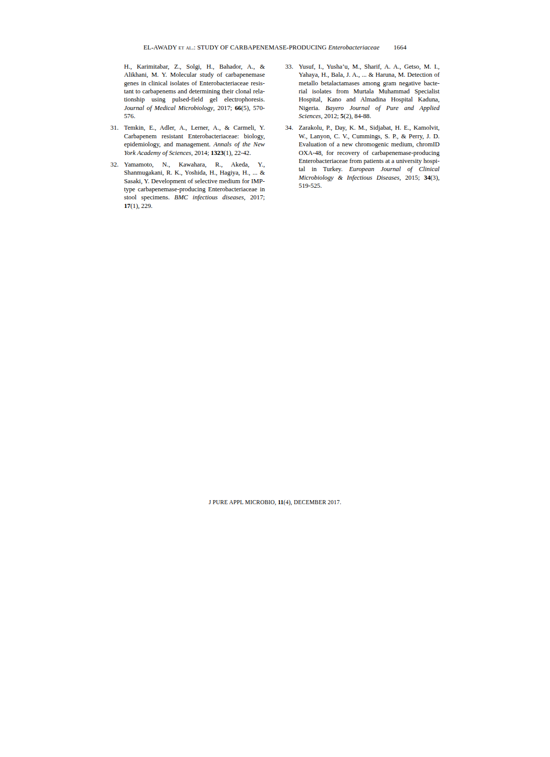EL-AWADY et al.: STUDY OF CARBAPENEMASE-PRODUCING Enterobacteriaceae 1664
H., Karimitabar, Z., Solgi, H., Bahador, A., & Alikhani, M. Y. Molecular study of carbapenemase genes in clinical isolates of Enterobacteriaceae resistant to carbapenems and determining their clonal relationship using pulsed-field gel electrophoresis. Journal of Medical Microbiology, 2017; 66(5), 570-576.
31.
Temkin, E., Adler, A., Lerner, A., & Carmeli, Y. Carbapenem resistant Enterobacteriaceae: biology, epidemiology, and management. Annals of the New York Academy of Sciences, 2014; 1323(1), 22-42.
32.
Yamamoto, N., Kawahara, R., Akeda, Y., Shanmugakani, R. K., Yoshida, H., Hagiya, H., ... & Sasaki, Y. Development of selective medium for IMP-type carbapenemase-producing Enterobacteriaceae in stool specimens. BMC infectious diseases, 2017; 17(1), 229.
33.
Yusuf, I., Yusha’u, M., Sharif, A. A., Getso, M. I., Yahaya, H., Bala, J. A., ... & Haruna, M. Detection of metallo betalactamases among gram negative bacterial isolates from Murtala Muhammad Specialist Hospital, Kano and Almadina Hospital Kaduna, Nigeria. Bayero Journal of Pure and Applied Sciences, 2012; 5(2), 84-88.
34.
Zarakolu, P., Day, K. M., Sidjabat, H. E., Kamolvit, W., Lanyon, C. V., Cummings, S. P., & Perry, J. D. Evaluation of a new chromogenic medium, chromID OXA-48, for recovery of carbapenemase-producing Enterobacteriaceae from patients at a university hospital in Turkey. European Journal of Clinical Microbiology & Infectious Diseases, 2015; 34(3), 519-525.
J PURE APPL MICROBIO, 11(4), DECEMBER 2017.